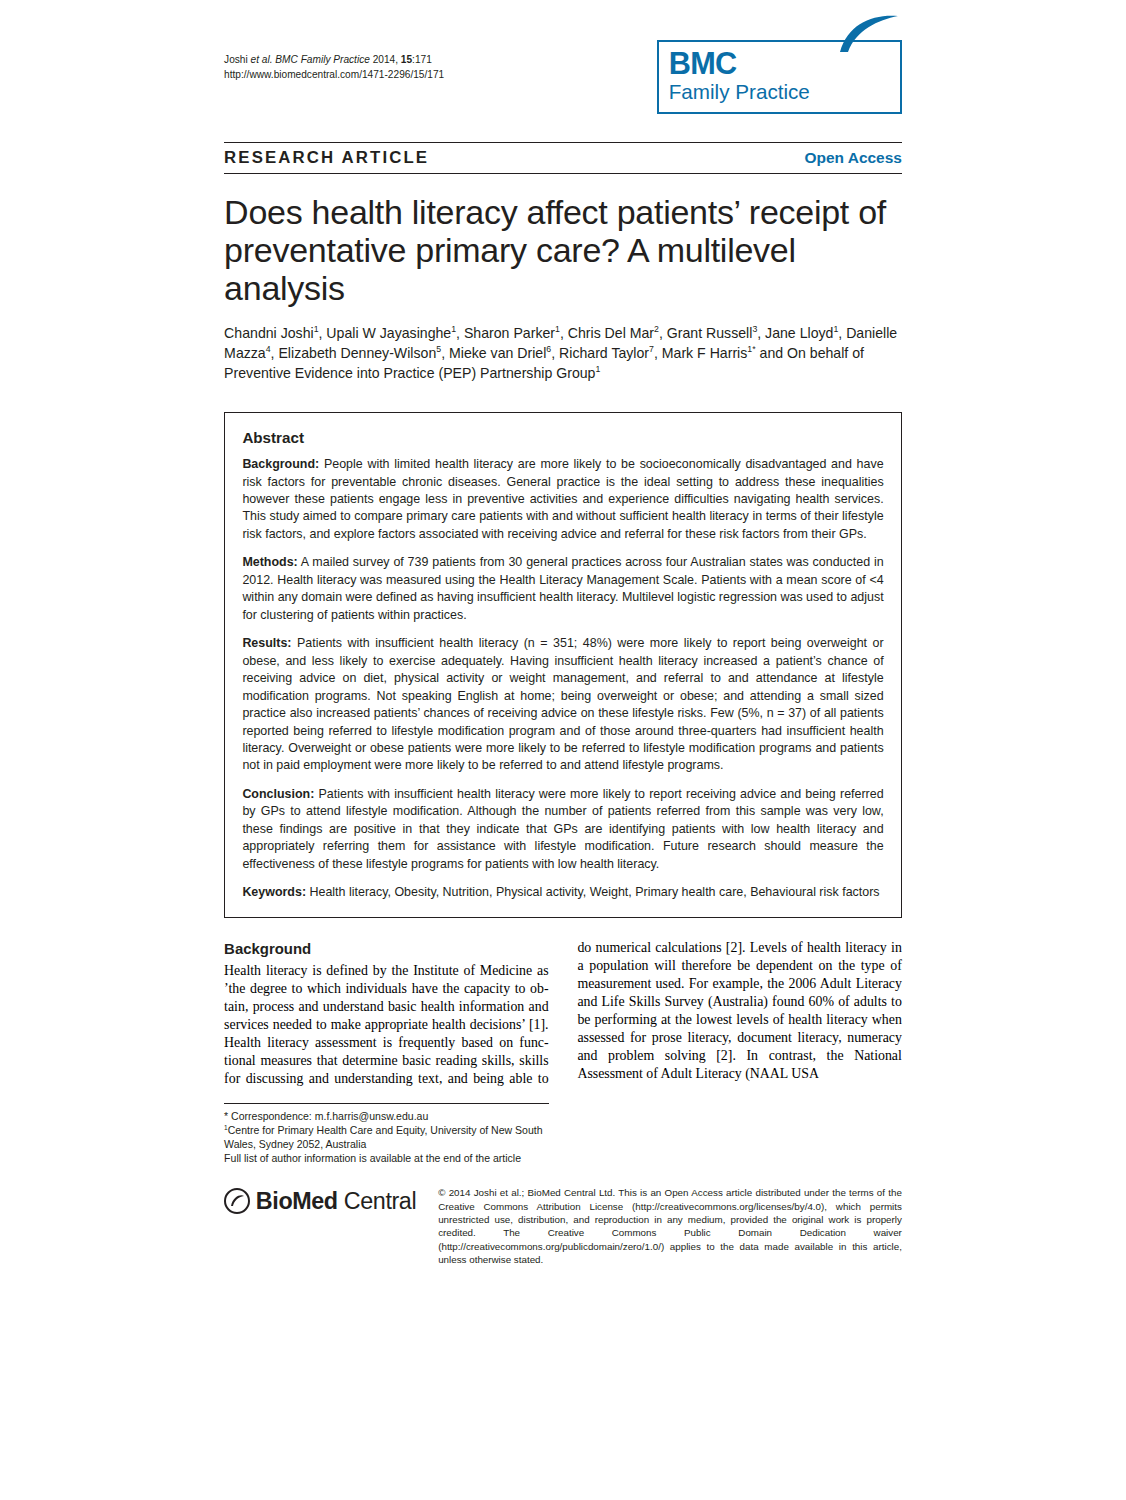Joshi et al. BMC Family Practice 2014, 15:171
http://www.biomedcentral.com/1471-2296/15/171
BMC
Family Practice
Research article
Open Access
Does health literacy affect patients’ receipt of preventative primary care? A multilevel analysis
Chandni Joshi1, Upali W Jayasinghe1, Sharon Parker1, Chris Del Mar2, Grant Russell3, Jane Lloyd1, Danielle Mazza4, Elizabeth Denney-Wilson5, Mieke van Driel6, Richard Taylor7, Mark F Harris1* and On behalf of Preventive Evidence into Practice (PEP) Partnership Group1
Abstract
Background: People with limited health literacy are more likely to be socioeconomically disadvantaged and have risk factors for preventable chronic diseases. General practice is the ideal setting to address these inequalities however these patients engage less in preventive activities and experience difficulties navigating health services. This study aimed to compare primary care patients with and without sufficient health literacy in terms of their lifestyle risk factors, and explore factors associated with receiving advice and referral for these risk factors from their GPs.
Methods: A mailed survey of 739 patients from 30 general practices across four Australian states was conducted in 2012. Health literacy was measured using the Health Literacy Management Scale. Patients with a mean score of <4 within any domain were defined as having insufficient health literacy. Multilevel logistic regression was used to adjust for clustering of patients within practices.
Results: Patients with insufficient health literacy (n = 351; 48%) were more likely to report being overweight or obese, and less likely to exercise adequately. Having insufficient health literacy increased a patient’s chance of receiving advice on diet, physical activity or weight management, and referral to and attendance at lifestyle modification programs. Not speaking English at home; being overweight or obese; and attending a small sized practice also increased patients’ chances of receiving advice on these lifestyle risks. Few (5%, n = 37) of all patients reported being referred to lifestyle modification program and of those around three-quarters had insufficient health literacy. Overweight or obese patients were more likely to be referred to lifestyle modification programs and patients not in paid employment were more likely to be referred to and attend lifestyle programs.
Conclusion: Patients with insufficient health literacy were more likely to report receiving advice and being referred by GPs to attend lifestyle modification. Although the number of patients referred from this sample was very low, these findings are positive in that they indicate that GPs are identifying patients with low health literacy and appropriately referring them for assistance with lifestyle modification. Future research should measure the effectiveness of these lifestyle programs for patients with low health literacy.
Keywords: Health literacy, Obesity, Nutrition, Physical activity, Weight, Primary health care, Behavioural risk factors
Background
Health literacy is defined by the Institute of Medicine as ’the degree to which individuals have the capacity to obtain, process and understand basic health information and services needed to make appropriate health decisions’ [1]. Health literacy assessment is frequently based on functional measures that determine basic reading skills, skills for discussing and understanding text, and being able to do numerical calculations [2]. Levels of health literacy in a population will therefore be dependent on the type of measurement used. For example, the 2006 Adult Literacy and Life Skills Survey (Australia) found 60% of adults to be performing at the lowest levels of health literacy when assessed for prose literacy, document literacy, numeracy and problem solving [2]. In contrast, the National Assessment of Adult Literacy (NAAL USA
* Correspondence: m.f.harris@unsw.edu.au
1Centre for Primary Health Care and Equity, University of New South Wales, Sydney 2052, Australia
Full list of author information is available at the end of the article
Bio Med Central
© 2014 Joshi et al.; BioMed Central Ltd. This is an Open Access article distributed under the terms of the Creative Commons Attribution License (http://creativecommons.org/licenses/by/4.0), which permits unrestricted use, distribution, and reproduction in any medium, provided the original work is properly credited. The Creative Commons Public Domain Dedication waiver (http://creativecommons.org/publicdomain/zero/1.0/) applies to the data made available in this article, unless otherwise stated.